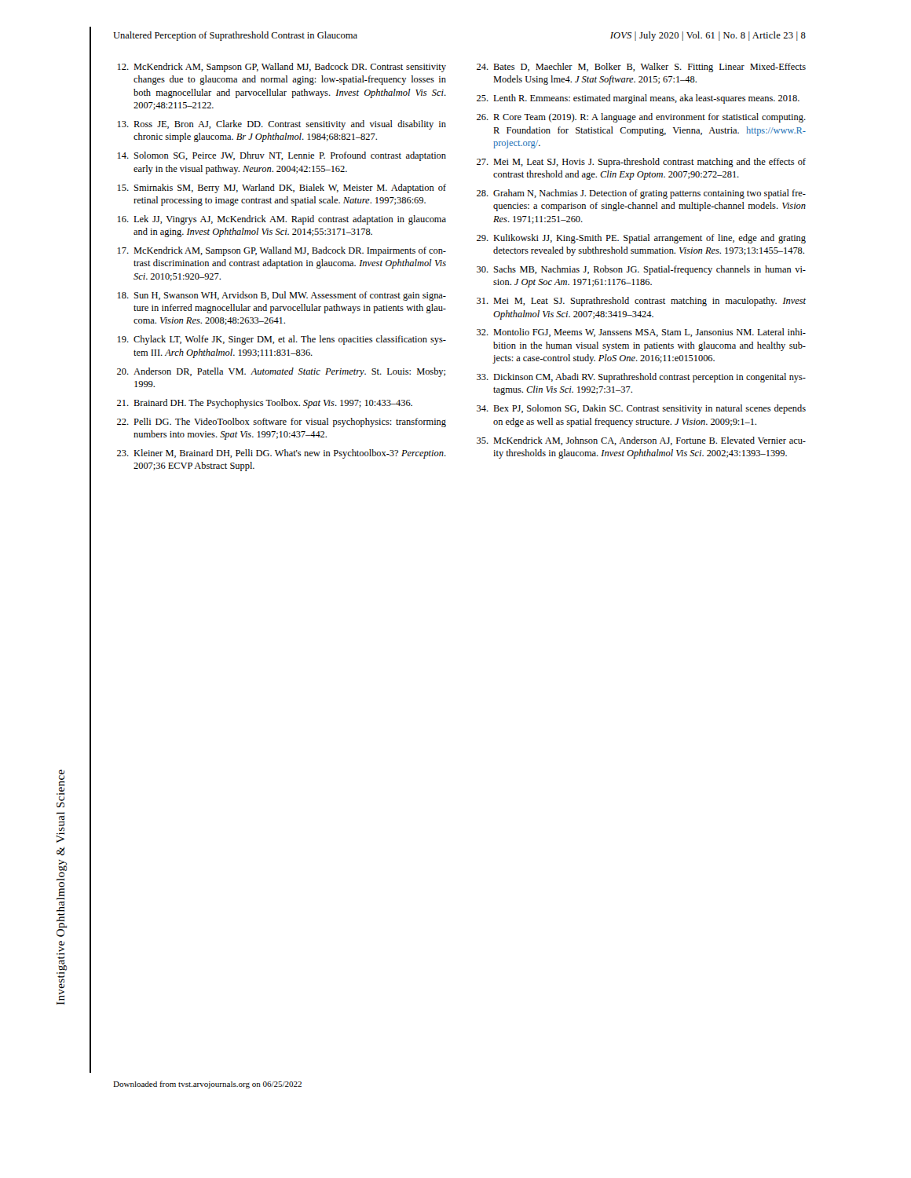Unaltered Perception of Suprathreshold Contrast in Glaucoma
IOVS | July 2020 | Vol. 61 | No. 8 | Article 23 | 8
12. McKendrick AM, Sampson GP, Walland MJ, Badcock DR. Contrast sensitivity changes due to glaucoma and normal aging: low-spatial-frequency losses in both magnocellular and parvocellular pathways. Invest Ophthalmol Vis Sci. 2007;48:2115–2122.
13. Ross JE, Bron AJ, Clarke DD. Contrast sensitivity and visual disability in chronic simple glaucoma. Br J Ophthalmol. 1984;68:821–827.
14. Solomon SG, Peirce JW, Dhruv NT, Lennie P. Profound contrast adaptation early in the visual pathway. Neuron. 2004;42:155–162.
15. Smirnakis SM, Berry MJ, Warland DK, Bialek W, Meister M. Adaptation of retinal processing to image contrast and spatial scale. Nature. 1997;386:69.
16. Lek JJ, Vingrys AJ, McKendrick AM. Rapid contrast adaptation in glaucoma and in aging. Invest Ophthalmol Vis Sci. 2014;55:3171–3178.
17. McKendrick AM, Sampson GP, Walland MJ, Badcock DR. Impairments of contrast discrimination and contrast adaptation in glaucoma. Invest Ophthalmol Vis Sci. 2010;51:920–927.
18. Sun H, Swanson WH, Arvidson B, Dul MW. Assessment of contrast gain signature in inferred magnocellular and parvocellular pathways in patients with glaucoma. Vision Res. 2008;48:2633–2641.
19. Chylack LT, Wolfe JK, Singer DM, et al. The lens opacities classification system III. Arch Ophthalmol. 1993;111:831–836.
20. Anderson DR, Patella VM. Automated Static Perimetry. St. Louis: Mosby; 1999.
21. Brainard DH. The Psychophysics Toolbox. Spat Vis. 1997; 10:433–436.
22. Pelli DG. The VideoToolbox software for visual psychophysics: transforming numbers into movies. Spat Vis. 1997;10:437–442.
23. Kleiner M, Brainard DH, Pelli DG. What's new in Psychtoolbox-3? Perception. 2007;36 ECVP Abstract Suppl.
24. Bates D, Maechler M, Bolker B, Walker S. Fitting Linear Mixed-Effects Models Using lme4. J Stat Software. 2015; 67:1–48.
25. Lenth R. Emmeans: estimated marginal means, aka least-squares means. 2018.
26. R Core Team (2019). R: A language and environment for statistical computing. R Foundation for Statistical Computing, Vienna, Austria. https://www.R-project.org/.
27. Mei M, Leat SJ, Hovis J. Supra-threshold contrast matching and the effects of contrast threshold and age. Clin Exp Optom. 2007;90:272–281.
28. Graham N, Nachmias J. Detection of grating patterns containing two spatial frequencies: a comparison of single-channel and multiple-channel models. Vision Res. 1971;11:251–260.
29. Kulikowski JJ, King-Smith PE. Spatial arrangement of line, edge and grating detectors revealed by subthreshold summation. Vision Res. 1973;13:1455–1478.
30. Sachs MB, Nachmias J, Robson JG. Spatial-frequency channels in human vision. J Opt Soc Am. 1971;61:1176–1186.
31. Mei M, Leat SJ. Suprathreshold contrast matching in maculopathy. Invest Ophthalmol Vis Sci. 2007;48:3419–3424.
32. Montolio FGJ, Meems W, Janssens MSA, Stam L, Jansonius NM. Lateral inhibition in the human visual system in patients with glaucoma and healthy subjects: a case-control study. PloS One. 2016;11:e0151006.
33. Dickinson CM, Abadi RV. Suprathreshold contrast perception in congenital nystagmus. Clin Vis Sci. 1992;7:31–37.
34. Bex PJ, Solomon SG, Dakin SC. Contrast sensitivity in natural scenes depends on edge as well as spatial frequency structure. J Vision. 2009;9:1–1.
35. McKendrick AM, Johnson CA, Anderson AJ, Fortune B. Elevated Vernier acuity thresholds in glaucoma. Invest Ophthalmol Vis Sci. 2002;43:1393–1399.
Investigative Ophthalmology & Visual Science
Downloaded from tvst.arvojournals.org on 06/25/2022